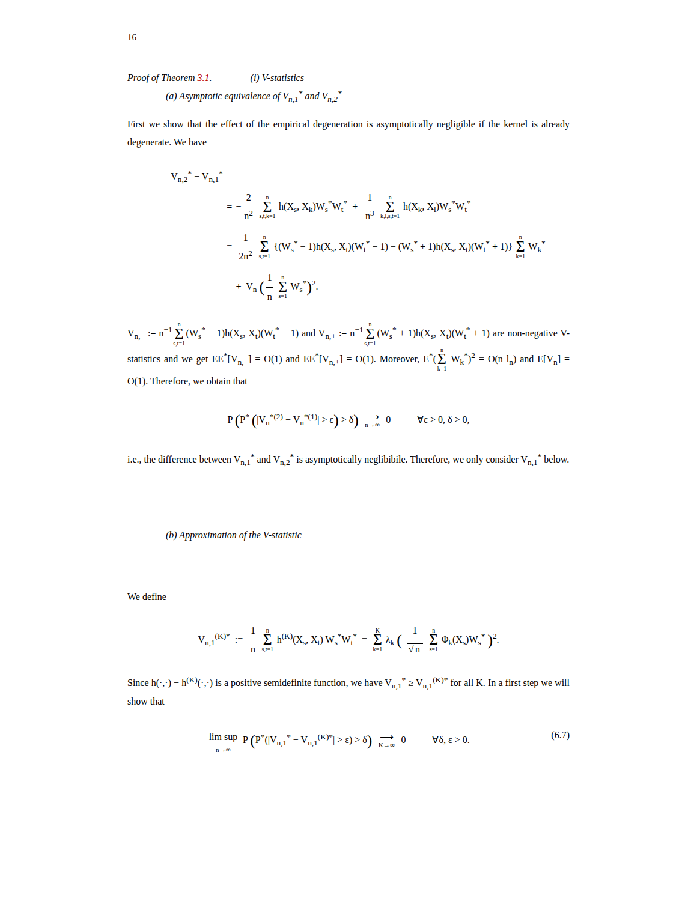16
Proof of Theorem 3.1. (i) V-statistics
(a) Asymptotic equivalence of Vn,1* and Vn,2*
First we show that the effect of the empirical degeneration is asymptotically negligible if the kernel is already degenerate. We have
| V n,2 * − V n,1 * | | |
| | = | − 2 n 2 n Σ s,t,k=1 h(X s , X k )W s * W t * + 1 n 3 n Σ k,l,s,t=1 h(X k , X l )W s * W t * |
| | = | 1 2n 2 n Σ s,t=1 {(W s * − 1)h(X s , X t )(W t * − 1) − (W s * + 1)h(X s , X t )(W t * + 1)} n Σ k=1 W k * |
| | | + V n ( 1 n n Σ s=1 W s * ) 2 . |
Vn,− := n−1nΣs,t=1(Ws* − 1)h(Xs, Xt)(Wt* − 1) and Vn,+ := n−1nΣs,t=1(Ws* + 1)h(Xs, Xt)(Wt* + 1) are non-negative V-statistics and we get EE*[Vn,−] = O(1) and EE*[Vn,+] = O(1). Moreover, E*(nΣk=1 Wk*)2 = O(n ln) and E[Vn] = O(1). Therefore, we obtain that
P (P* (|Vn*(2) − Vn*(1)| > ε) > δ) ⟶n→∞ 0 ∀ε > 0, δ > 0,
i.e., the difference between Vn,1* and Vn,2* is asymptotically neglibibile. Therefore, we only consider Vn,1* below.
(b) Approximation of the V-statistic
We define
Vn,1(K)* := 1 n nΣs,t=1 h(K)(Xs, Xt) Ws*Wt* = KΣk=1 λk ( 1√n nΣs=1 Φk(Xs)Ws* )2.
Since h(·,·) − h(K)(·,·) is a positive semidefinite function, we have Vn,1* ≥ Vn,1(K)* for all K. In a first step we will show that
(6.7) lim sup n→∞ P (P*(|Vn,1* − Vn,1(K)*| > ε) > δ) ⟶K→∞ 0 ∀δ, ε > 0.